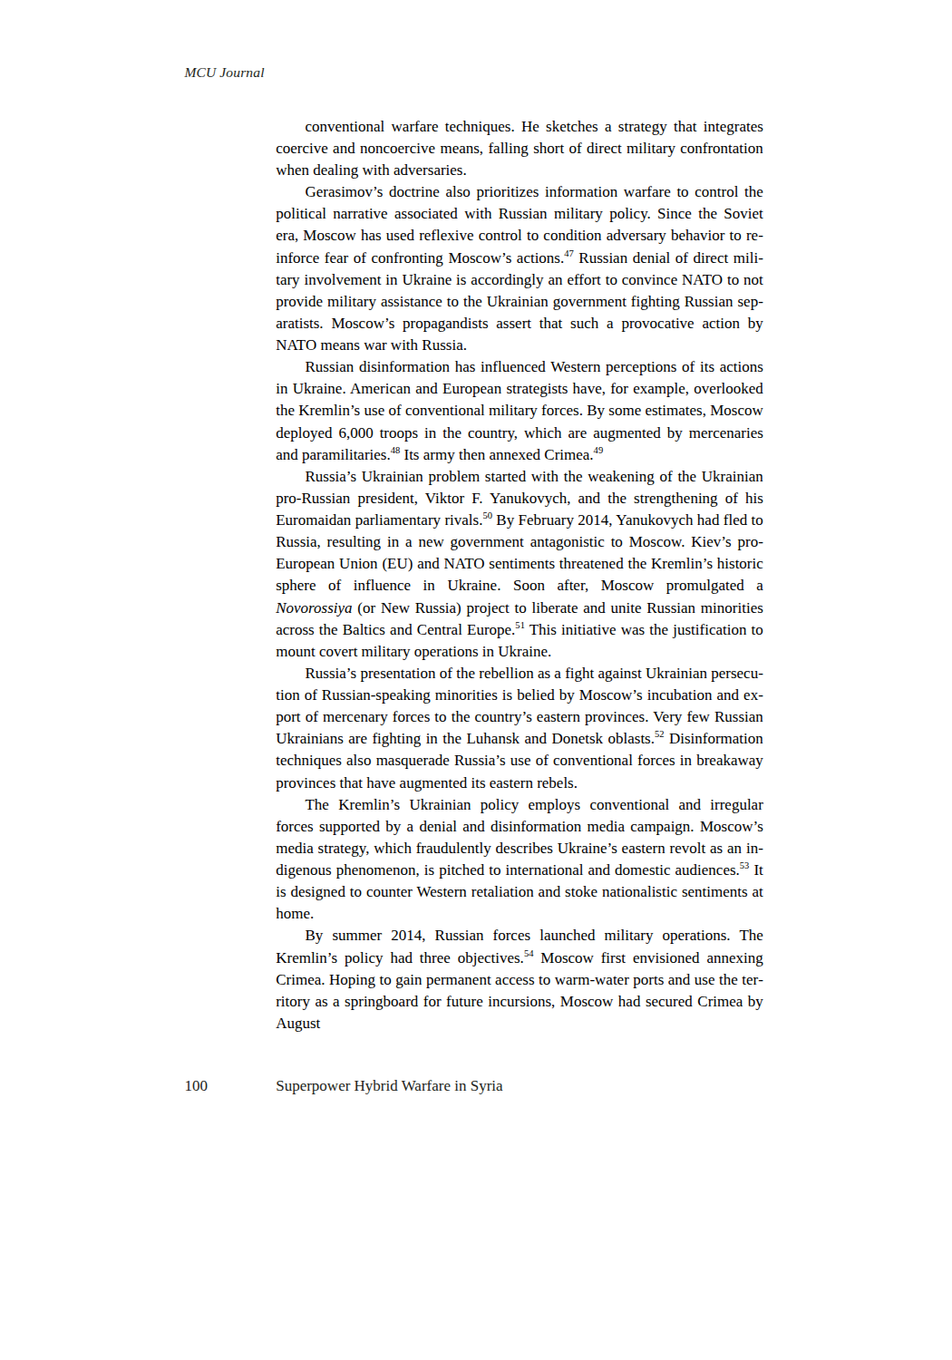MCU Journal
conventional warfare techniques. He sketches a strategy that integrates coercive and noncoercive means, falling short of direct military confrontation when dealing with adversaries.
Gerasimov’s doctrine also prioritizes information warfare to control the political narrative associated with Russian military policy. Since the Soviet era, Moscow has used reflexive control to condition adversary behavior to reinforce fear of confronting Moscow’s actions.47 Russian denial of direct military involvement in Ukraine is accordingly an effort to convince NATO to not provide military assistance to the Ukrainian government fighting Russian separatists. Moscow’s propagandists assert that such a provocative action by NATO means war with Russia.
Russian disinformation has influenced Western perceptions of its actions in Ukraine. American and European strategists have, for example, overlooked the Kremlin’s use of conventional military forces. By some estimates, Moscow deployed 6,000 troops in the country, which are augmented by mercenaries and paramilitaries.48 Its army then annexed Crimea.49
Russia’s Ukrainian problem started with the weakening of the Ukrainian pro-Russian president, Viktor F. Yanukovych, and the strengthening of his Euromaidan parliamentary rivals.50 By February 2014, Yanukovych had fled to Russia, resulting in a new government antagonistic to Moscow. Kiev’s pro-European Union (EU) and NATO sentiments threatened the Kremlin’s historic sphere of influence in Ukraine. Soon after, Moscow promulgated a Novorossiya (or New Russia) project to liberate and unite Russian minorities across the Baltics and Central Europe.51 This initiative was the justification to mount covert military operations in Ukraine.
Russia’s presentation of the rebellion as a fight against Ukrainian persecution of Russian-speaking minorities is belied by Moscow’s incubation and export of mercenary forces to the country’s eastern provinces. Very few Russian Ukrainians are fighting in the Luhansk and Donetsk oblasts.52 Disinformation techniques also masquerade Russia’s use of conventional forces in breakaway provinces that have augmented its eastern rebels.
The Kremlin’s Ukrainian policy employs conventional and irregular forces supported by a denial and disinformation media campaign. Moscow’s media strategy, which fraudulently describes Ukraine’s eastern revolt as an indigenous phenomenon, is pitched to international and domestic audiences.53 It is designed to counter Western retaliation and stoke nationalistic sentiments at home.
By summer 2014, Russian forces launched military operations. The Kremlin’s policy had three objectives.54 Moscow first envisioned annexing Crimea. Hoping to gain permanent access to warm-water ports and use the territory as a springboard for future incursions, Moscow had secured Crimea by August
100
Superpower Hybrid Warfare in Syria